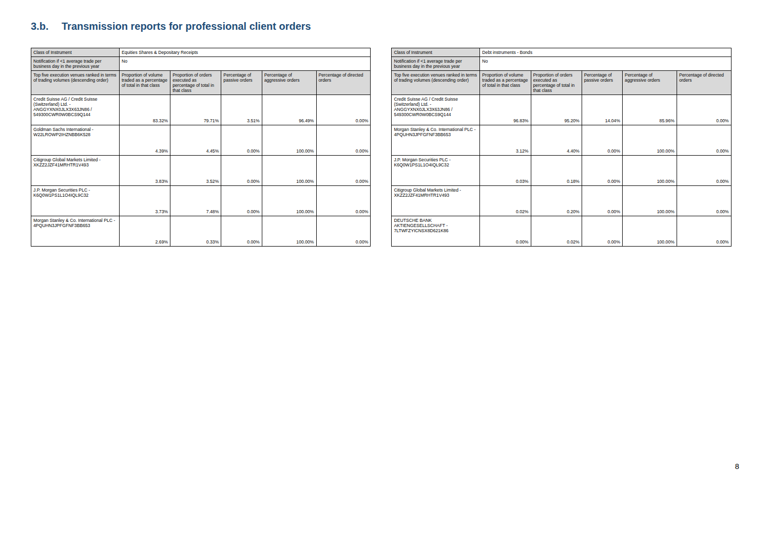3.b. Transmission reports for professional client orders
| Class of Instrument | Equities Shares & Depositary Receipts |
| Notification if <1 average trade per business day in the previous year | No |
| Top five execution venues ranked in terms of trading volumes (descending order) | Proportion of volume traded as a percentage of total in that class | Proportion of orders executed as percentage of total in that class | Percentage of passive orders | Percentage of aggressive orders | Percentage of directed orders |
| Credit Suisse AG / Credit Suisse (Switzerland) Ltd. - ANGGYXNX0JLX3X63JN86 / 549300CWR0W0BCS9Q144 | 83.32% | 79.71% | 3.51% | 96.49% | 0.00% |
| Goldman Sachs International - W22LROWP2IHZNBB6K528 | 4.39% | 4.45% | 0.00% | 100.00% | 0.00% |
| Citigroup Global Markets Limited - XKZZ2JZF41MRHTR1V493 | 3.83% | 3.52% | 0.00% | 100.00% | 0.00% |
| J.P. Morgan Securities PLC - K6Q0W1PS1L1O4IQL9C32 | 3.73% | 7.48% | 0.00% | 100.00% | 0.00% |
| Morgan Stanley & Co. International PLC - 4PQUHN3JPFGFNF3BB653 | 2.69% | 0.33% | 0.00% | 100.00% | 0.00% |
| Class of Instrument | Debt instruments - Bonds |
| Notification if <1 average trade per business day in the previous year | No |
| Top five execution venues ranked in terms of trading volumes (descending order) | Proportion of volume traded as a percentage of total in that class | Proportion of orders executed as percentage of total in that class | Percentage of passive orders | Percentage of aggressive orders | Percentage of directed orders |
| Credit Suisse AG / Credit Suisse (Switzerland) Ltd. - ANGGYXNX0JLX3X63JN86 / 549300CWR0W0BCS9Q144 | 96.83% | 95.20% | 14.04% | 85.96% | 0.00% |
| Morgan Stanley & Co. International PLC - 4PQUHN3JPFGFNF3BB653 | 3.12% | 4.40% | 0.00% | 100.00% | 0.00% |
| J.P. Morgan Securities PLC - K6Q0W1PS1L1O4IQL9C32 | 0.03% | 0.18% | 0.00% | 100.00% | 0.00% |
| Citigroup Global Markets Limited - XKZZ2JZF41MRHTR1V493 | 0.02% | 0.20% | 0.00% | 100.00% | 0.00% |
| DEUTSCHE BANK AKTIENGESELLSCHAFT - 7LTWFZYICNSX8D621K86 | 0.00% | 0.02% | 0.00% | 100.00% | 0.00% |
8